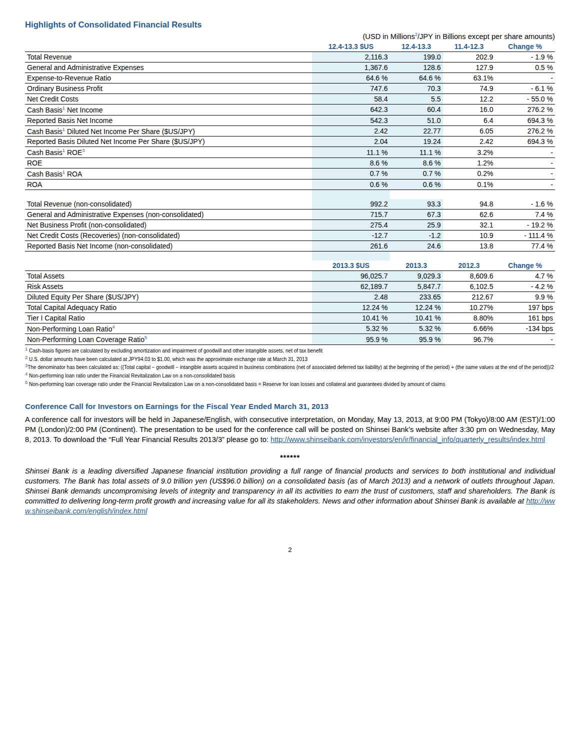Highlights of Consolidated Financial Results
(USD in Millions2/JPY in Billions except per share amounts)
| | 12.4-13.3 $US | 12.4-13.3 | 11.4-12.3 | Change % |
| --- | --- | --- | --- | --- |
| Total Revenue | 2,116.3 | 199.0 | 202.9 | - 1.9 % |
| General and Administrative Expenses | 1,367.6 | 128.6 | 127.9 | 0.5 % |
| Expense-to-Revenue Ratio | 64.6 % | 64.6 % | 63.1% | - |
| Ordinary Business Profit | 747.6 | 70.3 | 74.9 | - 6.1 % |
| Net Credit Costs | 58.4 | 5.5 | 12.2 | - 55.0 % |
| Cash Basis 1 Net Income | 642.3 | 60.4 | 16.0 | 276.2 % |
| Reported Basis Net Income | 542.3 | 51.0 | 6.4 | 694.3 % |
| Cash Basis 1 Diluted Net Income Per Share ($US/JPY) | 2.42 | 22.77 | 6.05 | 276.2 % |
| Reported Basis Diluted Net Income Per Share ($US/JPY) | 2.04 | 19.24 | 2.42 | 694.3 % |
| Cash Basis 1 ROE 3 | 11.1 % | 11.1 % | 3.2% | - |
| ROE | 8.6 % | 8.6 % | 1.2% | - |
| Cash Basis 1 ROA | 0.7 % | 0.7 % | 0.2% | - |
| ROA | 0.6 % | 0.6 % | 0.1% | - |
| Total Revenue (non-consolidated) | 992.2 | 93.3 | 94.8 | - 1.6 % |
| General and Administrative Expenses (non-consolidated) | 715.7 | 67.3 | 62.6 | 7.4 % |
| Net Business Profit (non-consolidated) | 275.4 | 25.9 | 32.1 | - 19.2 % |
| Net Credit Costs (Recoveries) (non-consolidated) | -12.7 | -1.2 | 10.9 | - 111.4 % |
| Reported Basis Net Income (non-consolidated) | 261.6 | 24.6 | 13.8 | 77.4 % |
| | 2013.3 $US | 2013.3 | 2012.3 | Change % |
| Total Assets | 96,025.7 | 9,029.3 | 8,609.6 | 4.7 % |
| Risk Assets | 62,189.7 | 5,847.7 | 6,102.5 | - 4.2 % |
| Diluted Equity Per Share ($US/JPY) | 2.48 | 233.65 | 212.67 | 9.9 % |
| Total Capital Adequacy Ratio | 12.24 % | 12.24 % | 10.27% | 197 bps |
| Tier I Capital Ratio | 10.41 % | 10.41 % | 8.80% | 161 bps |
| Non-Performing Loan Ratio 4 | 5.32 % | 5.32 % | 6.66% | -134 bps |
| Non-Performing Loan Coverage Ratio 5 | 95.9 % | 95.9 % | 96.7% | - |
1 Cash-basis figures are calculated by excluding amortization and impairment of goodwill and other intangible assets, net of tax benefit
2 U.S. dollar amounts have been calculated at JPY94.03 to $1.00, which was the approximate exchange rate at March 31, 2013
3The denominator has been calculated as: ((Total capital − goodwill − intangible assets acquired in business combinations (net of associated deferred tax liability) at the beginning of the period) + (the same values at the end of the period))/2
4 Non-performing loan ratio under the Financial Revitalization Law on a non-consolidated basis
5 Non-performing loan coverage ratio under the Financial Revitalization Law on a non-consolidated basis = Reserve for loan losses and collateral and guarantees divided by amount of claims
Conference Call for Investors on Earnings for the Fiscal Year Ended March 31, 2013
A conference call for investors will be held in Japanese/English, with consecutive interpretation, on Monday, May 13, 2013, at 9:00 PM (Tokyo)/8:00 AM (EST)/1:00 PM (London)/2:00 PM (Continent). The presentation to be used for the conference call will be posted on Shinsei Bank’s website after 3:30 pm on Wednesday, May 8, 2013. To download the “Full Year Financial Results 2013/3” please go to: http://www.shinseibank.com/investors/en/ir/financial_info/quarterly_results/index.html
******
Shinsei Bank is a leading diversified Japanese financial institution providing a full range of financial products and services to both institutional and individual customers. The Bank has total assets of 9.0 trillion yen (US$96.0 billion) on a consolidated basis (as of March 2013) and a network of outlets throughout Japan. Shinsei Bank demands uncompromising levels of integrity and transparency in all its activities to earn the trust of customers, staff and shareholders. The Bank is committed to delivering long-term profit growth and increasing value for all its stakeholders. News and other information about Shinsei Bank is available at http://www.shinseibank.com/english/index.html
2